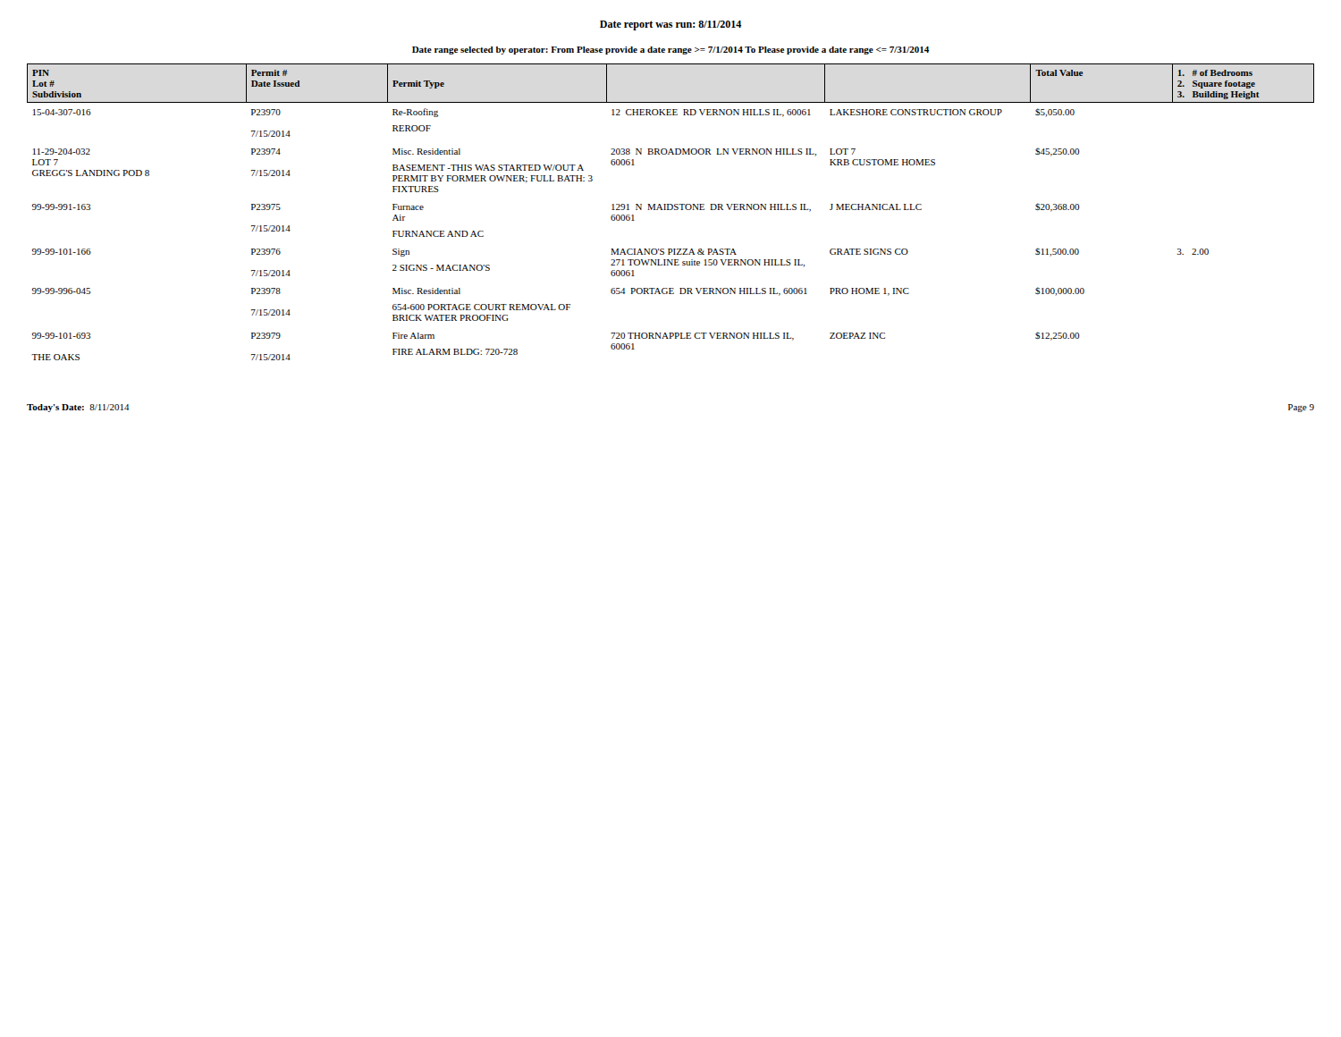Date report was run: 8/11/2014
Date range selected by operator: From Please provide a date range >= 7/1/2014 To Please provide a date range <= 7/31/2014
| PIN Lot # Subdivision | Permit # Date Issued | Permit Type | | | Total Value | 1. # of Bedrooms 2. Square footage 3. Building Height |
| --- | --- | --- | --- | --- | --- | --- |
| 15-04-307-016 | P23970 7/15/2014 | Re-Roofing REROOF | 12 CHEROKEE RD VERNON HILLS IL, 60061 | LAKESHORE CONSTRUCTION GROUP | $5,050.00 | |
| 11-29-204-032 LOT 7 GREGG'S LANDING POD 8 | P23974 7/15/2014 | Misc. Residential BASEMENT -THIS WAS STARTED W/OUT A PERMIT BY FORMER OWNER; FULL BATH: 3 FIXTURES | 2038 N BROADMOOR LN VERNON HILLS IL, 60061 | LOT 7 KRB CUSTOME HOMES | $45,250.00 | |
| 99-99-991-163 | P23975 7/15/2014 | Furnace Air FURNANCE AND AC | 1291 N MAIDSTONE DR VERNON HILLS IL, 60061 | J MECHANICAL LLC | $20,368.00 | |
| 99-99-101-166 | P23976 7/15/2014 | Sign 2 SIGNS - MACIANO'S | MACIANO'S PIZZA & PASTA 271 TOWNLINE suite 150 VERNON HILLS IL, 60061 | GRATE SIGNS CO | $11,500.00 | 3. 2.00 |
| 99-99-996-045 | P23978 7/15/2014 | Misc. Residential 654-600 PORTAGE COURT REMOVAL OF BRICK WATER PROOFING | 654 PORTAGE DR VERNON HILLS IL, 60061 | PRO HOME 1, INC | $100,000.00 | |
| 99-99-101-693 THE OAKS | P23979 7/15/2014 | Fire Alarm FIRE ALARM BLDG: 720-728 | 720 THORNAPPLE CT VERNON HILLS IL, 60061 | ZOEPAZ INC | $12,250.00 | |
Today's Date: 8/11/2014 Page 9